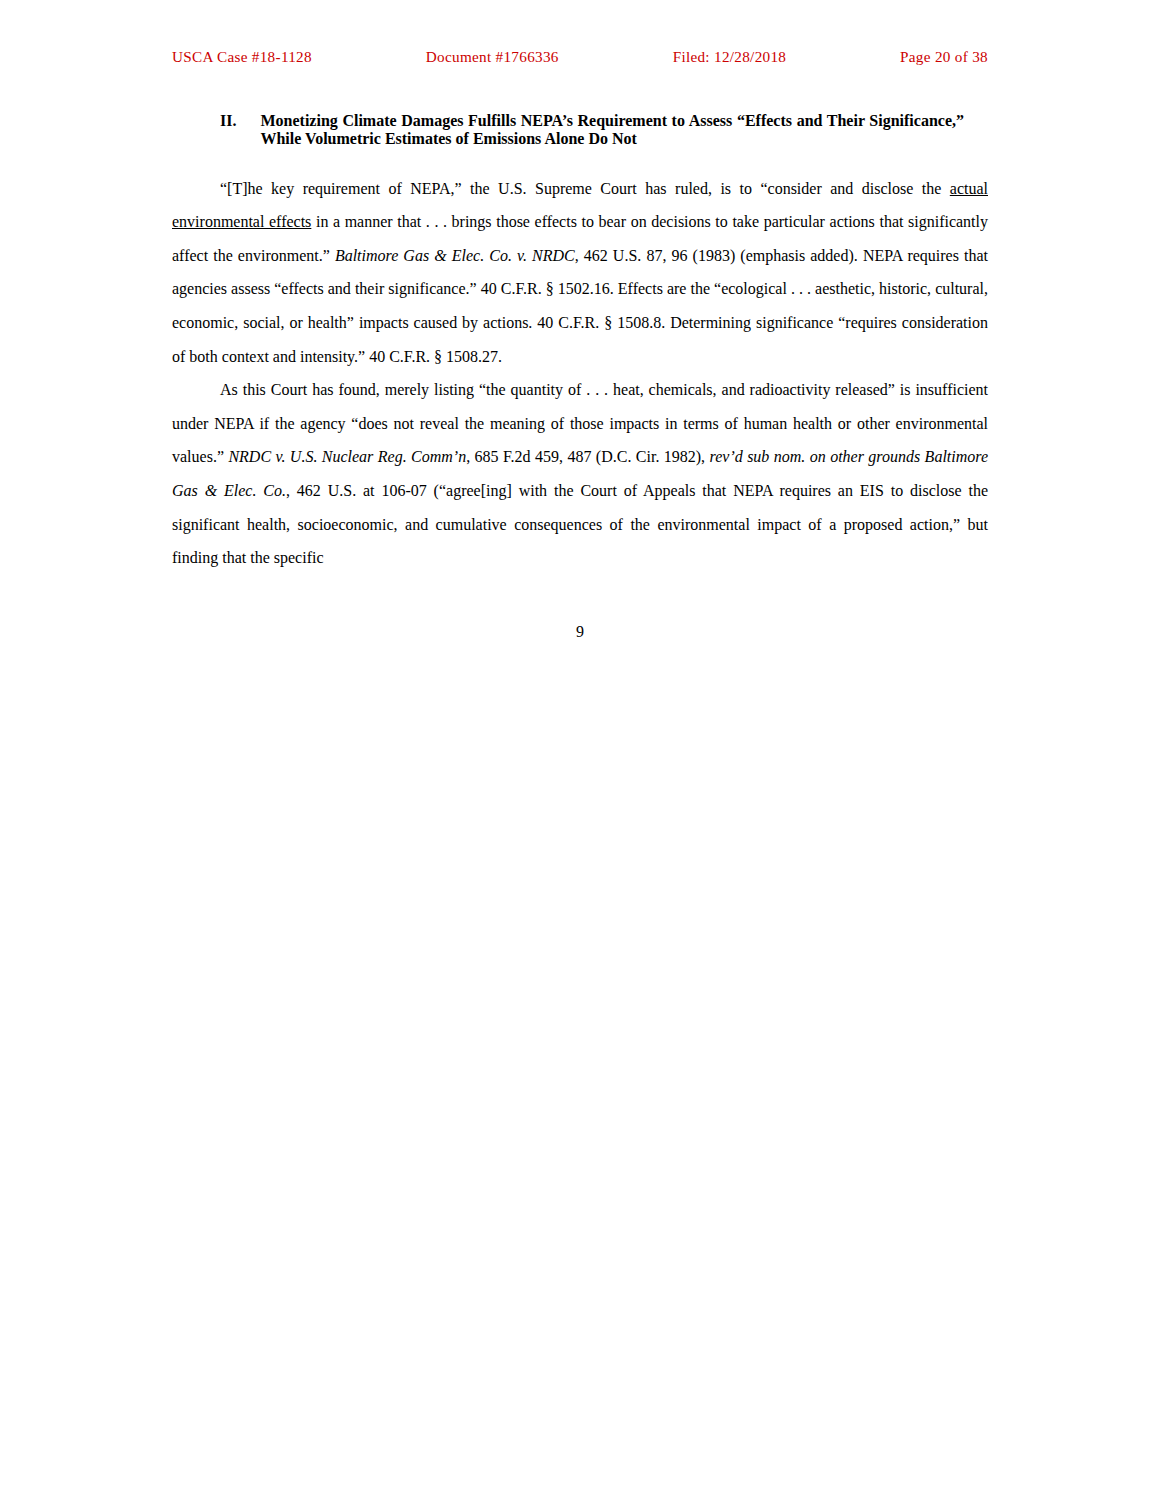USCA Case #18-1128 Document #1766336 Filed: 12/28/2018 Page 20 of 38
II. Monetizing Climate Damages Fulfills NEPA’s Requirement to Assess “Effects and Their Significance,” While Volumetric Estimates of Emissions Alone Do Not
“[T]he key requirement of NEPA,” the U.S. Supreme Court has ruled, is to “consider and disclose the actual environmental effects in a manner that . . . brings those effects to bear on decisions to take particular actions that significantly affect the environment.” Baltimore Gas & Elec. Co. v. NRDC, 462 U.S. 87, 96 (1983) (emphasis added). NEPA requires that agencies assess “effects and their significance.” 40 C.F.R. § 1502.16. Effects are the “ecological . . . aesthetic, historic, cultural, economic, social, or health” impacts caused by actions. 40 C.F.R. § 1508.8. Determining significance “requires consideration of both context and intensity.” 40 C.F.R. § 1508.27.
As this Court has found, merely listing “the quantity of . . . heat, chemicals, and radioactivity released” is insufficient under NEPA if the agency “does not reveal the meaning of those impacts in terms of human health or other environmental values.” NRDC v. U.S. Nuclear Reg. Comm’n, 685 F.2d 459, 487 (D.C. Cir. 1982), rev’d sub nom. on other grounds Baltimore Gas & Elec. Co., 462 U.S. at 106-07 (“agree[ing] with the Court of Appeals that NEPA requires an EIS to disclose the significant health, socioeconomic, and cumulative consequences of the environmental impact of a proposed action,” but finding that the specific
9